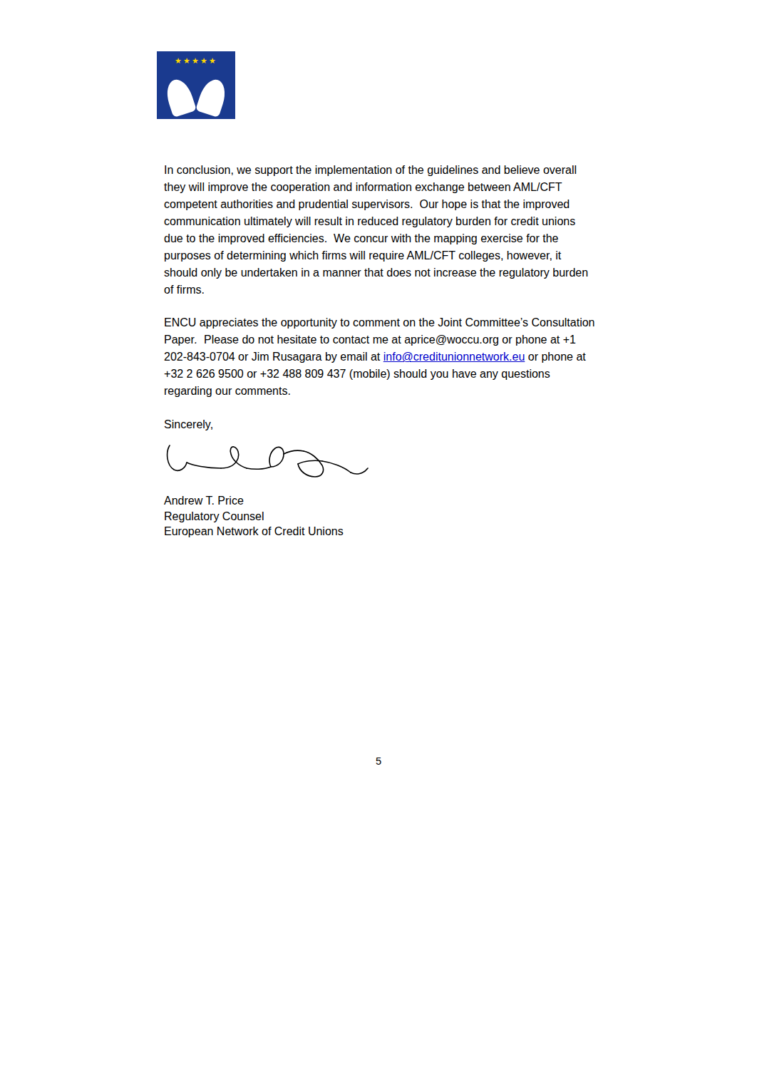★★★★★
In conclusion, we support the implementation of the guidelines and believe overall they will improve the cooperation and information exchange between AML/CFT competent authorities and prudential supervisors. Our hope is that the improved communication ultimately will result in reduced regulatory burden for credit unions due to the improved efficiencies. We concur with the mapping exercise for the purposes of determining which firms will require AML/CFT colleges, however, it should only be undertaken in a manner that does not increase the regulatory burden of firms.
ENCU appreciates the opportunity to comment on the Joint Committee’s Consultation Paper. Please do not hesitate to contact me at aprice@woccu.org or phone at +1 202-843-0704 or Jim Rusagara by email at info@creditunionnetwork.eu or phone at +32 2 626 9500 or +32 488 809 437 (mobile) should you have any questions regarding our comments.
Sincerely,
Andrew T. Price
Regulatory Counsel
European Network of Credit Unions
5